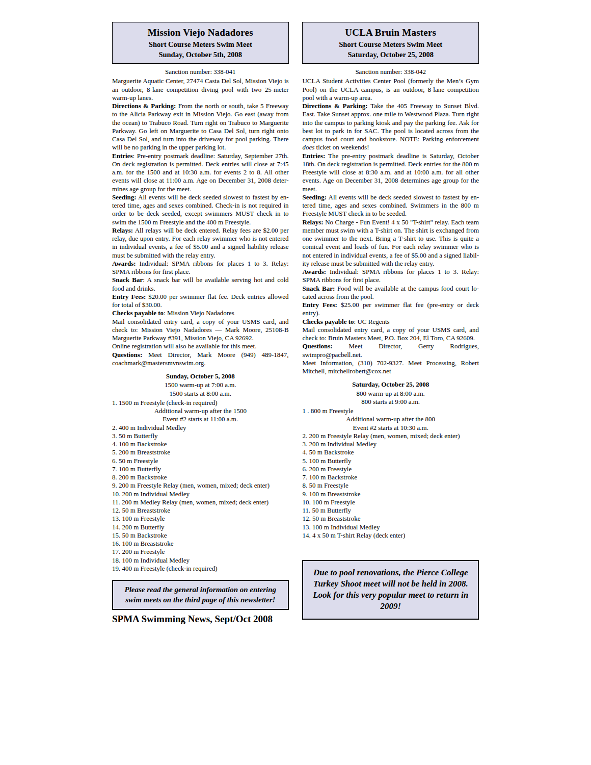Mission Viejo Nadadores
Short Course Meters Swim Meet
Sunday, October 5th, 2008
Sanction number: 338-041
Marguerite Aquatic Center, 27474 Casta Del Sol, Mission Viejo is an outdoor, 8-lane competition diving pool with two 25-meter warm-up lanes.
Directions & Parking: From the north or south, take 5 Freeway to the Alicia Parkway exit in Mission Viejo. Go east (away from the ocean) to Trabuco Road. Turn right on Trabuco to Marguerite Parkway. Go left on Marguerite to Casa Del Sol, turn right onto Casa Del Sol, and turn into the driveway for pool parking. There will be no parking in the upper parking lot.
Entries: Pre-entry postmark deadline: Saturday, September 27th. On deck registration is permitted. Deck entries will close at 7:45 a.m. for the 1500 and at 10:30 a.m. for events 2 to 8. All other events will close at 11:00 a.m. Age on December 31, 2008 determines age group for the meet.
Seeding: All events will be deck seeded slowest to fastest by entered time, ages and sexes combined. Check-in is not required in order to be deck seeded, except swimmers MUST check in to swim the 1500 m Freestyle and the 400 m Freestyle.
Relays: All relays will be deck entered. Relay fees are $2.00 per relay, due upon entry. For each relay swimmer who is not entered in individual events, a fee of $5.00 and a signed liability release must be submitted with the relay entry.
Awards: Individual: SPMA ribbons for places 1 to 3. Relay: SPMA ribbons for first place.
Snack Bar: A snack bar will be available serving hot and cold food and drinks.
Entry Fees: $20.00 per swimmer flat fee. Deck entries allowed for total of $30.00.
Checks payable to: Mission Viejo Nadadores
Mail consolidated entry card, a copy of your USMS card, and check to: Mission Viejo Nadadores — Mark Moore, 25108-B Marguerite Parkway #391, Mission Viejo, CA 92692.
Online registration will also be available for this meet.
Questions: Meet Director, Mark Moore (949) 489-1847, coachmark@mastersmvnswim.org.
Sunday, October 5, 2008
1500 warm-up at 7:00 a.m.
1500 starts at 8:00 a.m.
1. 1500 m Freestyle (check-in required)
Additional warm-up after the 1500
Event #2 starts at 11:00 a.m.
2. 400 m Individual Medley
3. 50 m Butterfly
4. 100 m Backstroke
5. 200 m Breaststroke
6. 50 m Freestyle
7. 100 m Butterfly
8. 200 m Backstroke
9. 200 m Freestyle Relay (men, women, mixed; deck enter)
10. 200 m Individual Medley
11. 200 m Medley Relay (men, women, mixed; deck enter)
12. 50 m Breaststroke
13. 100 m Freestyle
14. 200 m Butterfly
15. 50 m Backstroke
16. 100 m Breaststroke
17. 200 m Freestyle
18. 100 m Individual Medley
19. 400 m Freestyle (check-in required)
Please read the general information on entering swim meets on the third page of this newsletter!
SPMA Swimming News, Sept/Oct 2008
UCLA Bruin Masters
Short Course Meters Swim Meet
Saturday, October 25, 2008
Sanction number: 338-042
UCLA Student Activities Center Pool (formerly the Men’s Gym Pool) on the UCLA campus, is an outdoor, 8-lane competition pool with a warm-up area.
Directions & Parking: Take the 405 Freeway to Sunset Blvd. East. Take Sunset approx. one mile to Westwood Plaza. Turn right into the campus to parking kiosk and pay the parking fee. Ask for best lot to park in for SAC. The pool is located across from the campus food court and bookstore. NOTE: Parking enforcement does ticket on weekends!
Entries: The pre-entry postmark deadline is Saturday, October 18th. On deck registration is permitted. Deck entries for the 800 m Freestyle will close at 8:30 a.m. and at 10:00 a.m. for all other events. Age on December 31, 2008 determines age group for the meet.
Seeding: All events will be deck seeded slowest to fastest by entered time, ages and sexes combined. Swimmers in the 800 m Freestyle MUST check in to be seeded.
Relays: No Charge - Fun Event! 4 x 50 "T-shirt" relay. Each team member must swim with a T-shirt on. The shirt is exchanged from one swimmer to the next. Bring a T-shirt to use. This is quite a comical event and loads of fun. For each relay swimmer who is not entered in individual events, a fee of $5.00 and a signed liability release must be submitted with the relay entry.
Awards: Individual: SPMA ribbons for places 1 to 3. Relay: SPMA ribbons for first place.
Snack Bar: Food will be available at the campus food court located across from the pool.
Entry Fees: $25.00 per swimmer flat fee (pre-entry or deck entry).
Checks payable to: UC Regents
Mail consolidated entry card, a copy of your USMS card, and check to: Bruin Masters Meet, P.O. Box 204, El Toro, CA 92609.
Questions: Meet Director, Gerry Rodrigues, swimpro@pacbell.net.
Meet Information, (310) 702-9327. Meet Processing, Robert Mitchell, mitchellrobert@cox.net
Saturday, October 25, 2008
800 warm-up at 8:00 a.m.
800 starts at 9:00 a.m.
1 . 800 m Freestyle
Additional warm-up after the 800
Event #2 starts at 10:30 a.m.
2. 200 m Freestyle Relay (men, women, mixed; deck enter)
3. 200 m Individual Medley
4. 50 m Backstroke
5. 100 m Butterfly
6. 200 m Freestyle
7. 100 m Backstroke
8. 50 m Freestyle
9. 100 m Breaststroke
10. 100 m Freestyle
11. 50 m Butterfly
12. 50 m Breaststroke
13. 100 m Individual Medley
14. 4 x 50 m T-shirt Relay (deck enter)
Due to pool renovations, the Pierce College Turkey Shoot meet will not be held in 2008. Look for this very popular meet to return in 2009!